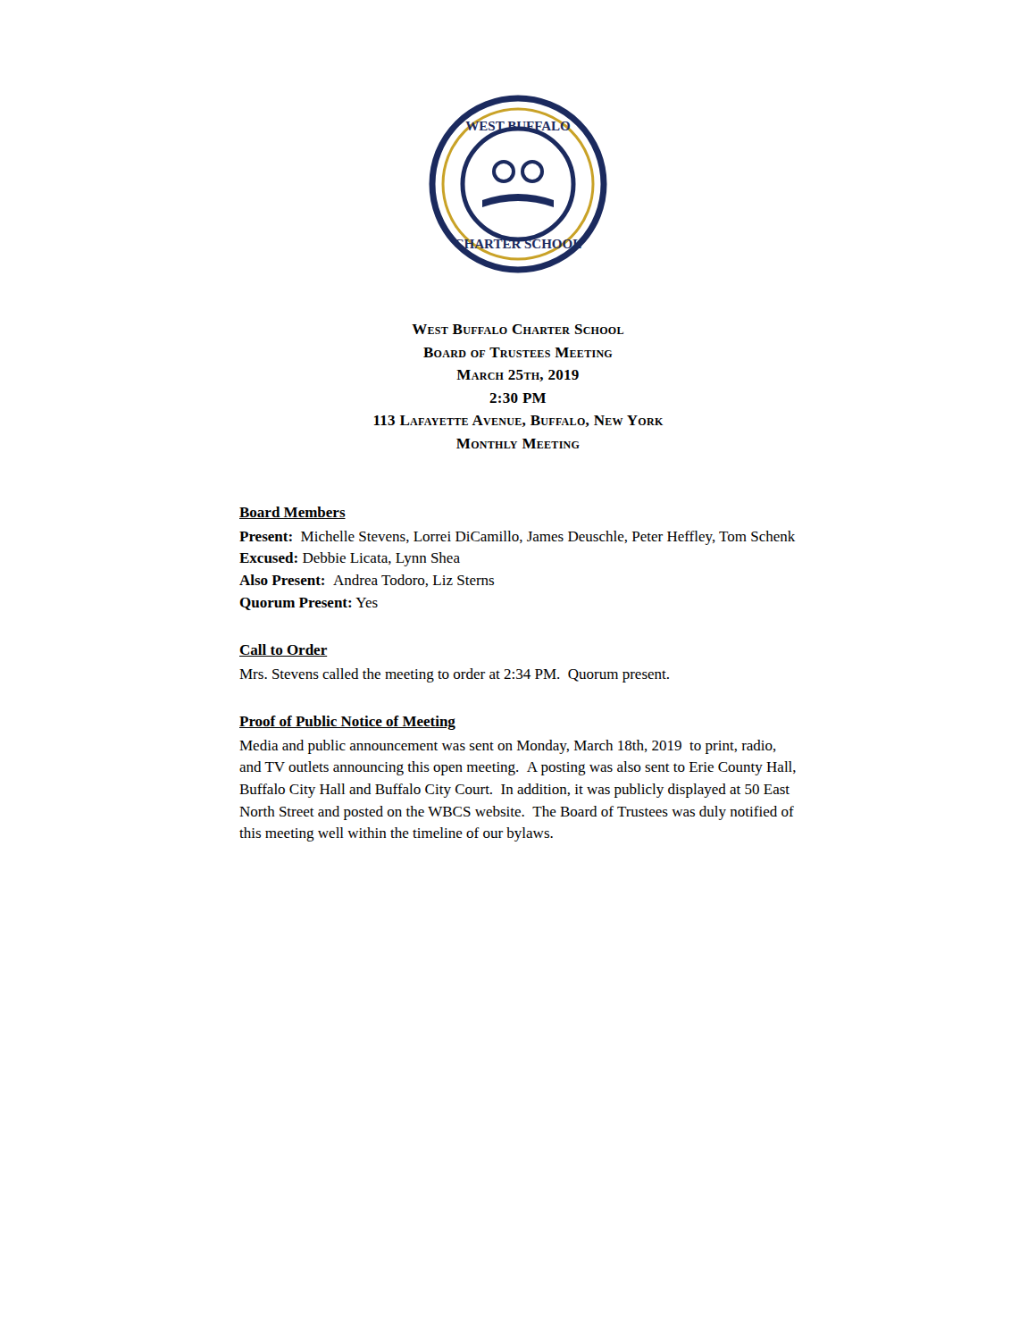West Buffalo Charter School Board of Trustees Meeting March 25th, 2019 2:30 PM 113 Lafayette Avenue, Buffalo, New York Monthly Meeting
Board Members
Present: Michelle Stevens, Lorrei DiCamillo, James Deuschle, Peter Heffley, Tom Schenk
Excused: Debbie Licata, Lynn Shea
Also Present: Andrea Todoro, Liz Sterns
Quorum Present: Yes
Call to Order
Mrs. Stevens called the meeting to order at 2:34 PM. Quorum present.
Proof of Public Notice of Meeting
Media and public announcement was sent on Monday, March 18th, 2019 to print, radio, and TV outlets announcing this open meeting. A posting was also sent to Erie County Hall, Buffalo City Hall and Buffalo City Court. In addition, it was publicly displayed at 50 East North Street and posted on the WBCS website. The Board of Trustees was duly notified of this meeting well within the timeline of our bylaws.